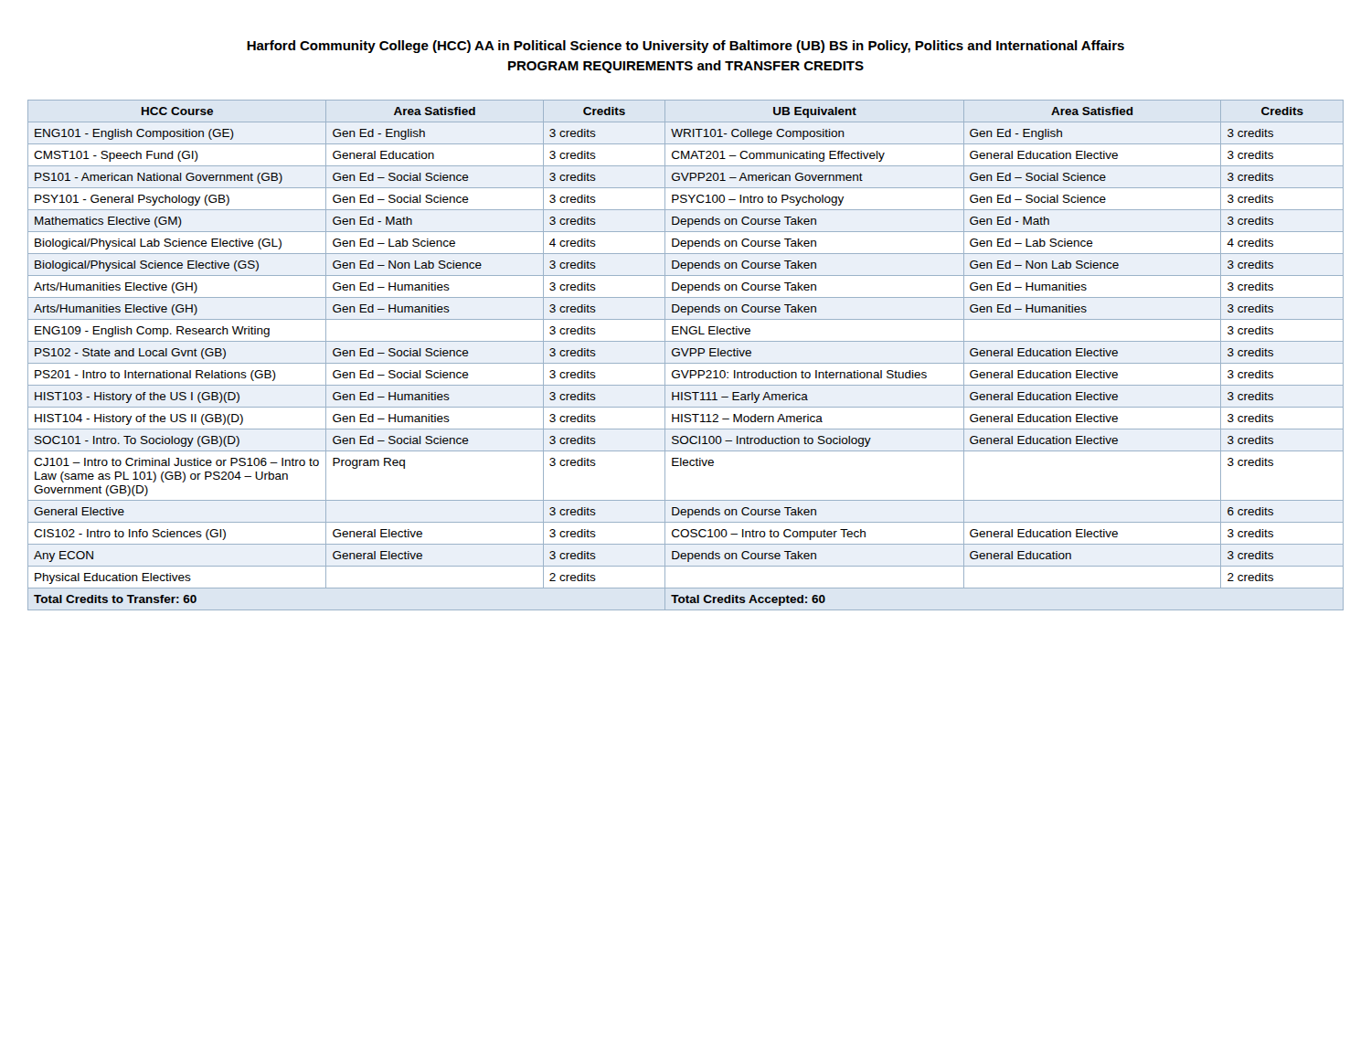Harford Community College (HCC) AA in Political Science to University of Baltimore (UB) BS in Policy, Politics and International Affairs
PROGRAM REQUIREMENTS and TRANSFER CREDITS
| HCC Course | Area Satisfied | Credits | UB Equivalent | Area Satisfied | Credits |
| --- | --- | --- | --- | --- | --- |
| ENG101 - English Composition (GE) | Gen Ed - English | 3 credits | WRIT101- College Composition | Gen Ed - English | 3 credits |
| CMST101 - Speech Fund (GI) | General Education | 3 credits | CMAT201 – Communicating Effectively | General Education Elective | 3 credits |
| PS101 - American National Government (GB) | Gen Ed – Social Science | 3 credits | GVPP201 – American Government | Gen Ed – Social Science | 3 credits |
| PSY101 - General Psychology (GB) | Gen Ed – Social Science | 3 credits | PSYC100 – Intro to Psychology | Gen Ed – Social Science | 3 credits |
| Mathematics Elective (GM) | Gen Ed - Math | 3 credits | Depends on Course Taken | Gen Ed - Math | 3 credits |
| Biological/Physical Lab Science Elective (GL) | Gen Ed – Lab Science | 4 credits | Depends on Course Taken | Gen Ed – Lab Science | 4 credits |
| Biological/Physical Science Elective (GS) | Gen Ed – Non Lab Science | 3 credits | Depends on Course Taken | Gen Ed – Non Lab Science | 3 credits |
| Arts/Humanities Elective (GH) | Gen Ed – Humanities | 3 credits | Depends on Course Taken | Gen Ed – Humanities | 3 credits |
| Arts/Humanities Elective (GH) | Gen Ed – Humanities | 3 credits | Depends on Course Taken | Gen Ed – Humanities | 3 credits |
| ENG109 - English Comp. Research Writing | | 3 credits | ENGL Elective | | 3 credits |
| PS102 - State and Local Gvnt (GB) | Gen Ed – Social Science | 3 credits | GVPP Elective | General Education Elective | 3 credits |
| PS201 - Intro to International Relations (GB) | Gen Ed – Social Science | 3 credits | GVPP210: Introduction to International Studies | General Education Elective | 3 credits |
| HIST103 - History of the US I (GB)(D) | Gen Ed – Humanities | 3 credits | HIST111 – Early America | General Education Elective | 3 credits |
| HIST104 - History of the US II (GB)(D) | Gen Ed – Humanities | 3 credits | HIST112 – Modern America | General Education Elective | 3 credits |
| SOC101 - Intro. To Sociology (GB)(D) | Gen Ed – Social Science | 3 credits | SOCI100 – Introduction to Sociology | General Education Elective | 3 credits |
| CJ101 – Intro to Criminal Justice or PS106 – Intro to Law (same as PL 101) (GB) or PS204 – Urban Government (GB)(D) | Program Req | 3 credits | Elective | | 3 credits |
| General Elective | | 3 credits | Depends on Course Taken | | 6 credits |
| CIS102 - Intro to Info Sciences (GI) | General Elective | 3 credits | COSC100 – Intro to Computer Tech | General Education Elective | 3 credits |
| Any ECON | General Elective | 3 credits | Depends on Course Taken | General Education | 3 credits |
| Physical Education Electives | | 2 credits | | | 2 credits |
| Total Credits to Transfer: 60 | Total Credits Accepted: 60 |